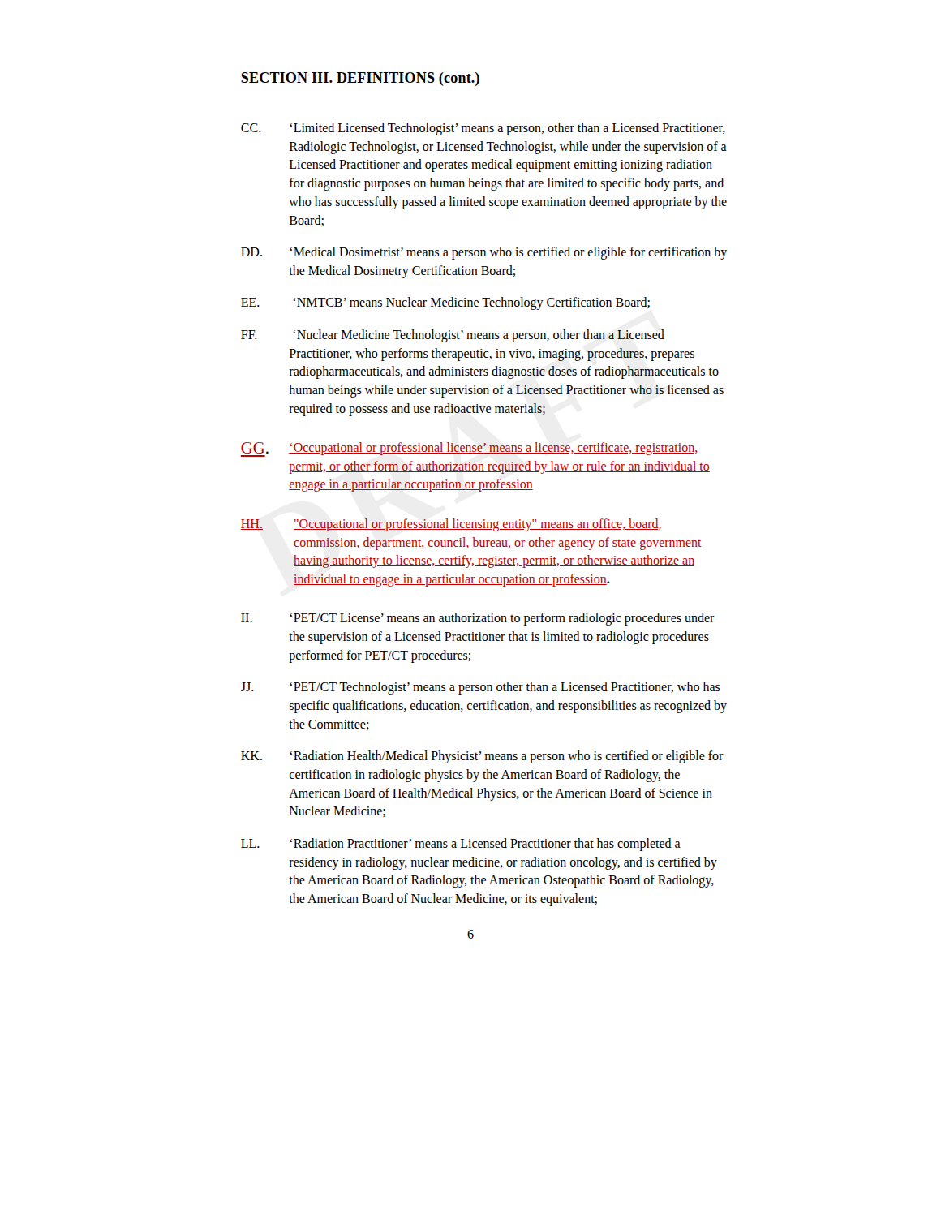DRAFT
SECTION III. DEFINITIONS (cont.)
CC.
‘Limited Licensed Technologist’ means a person, other than a Licensed Practitioner, Radiologic Technologist, or Licensed Technologist, while under the supervision of a Licensed Practitioner and operates medical equipment emitting ionizing radiation for diagnostic purposes on human beings that are limited to specific body parts, and who has successfully passed a limited scope examination deemed appropriate by the Board;
DD.
‘Medical Dosimetrist’ means a person who is certified or eligible for certification by the Medical Dosimetry Certification Board;
EE.
‘NMTCB’ means Nuclear Medicine Technology Certification Board;
FF.
‘Nuclear Medicine Technologist’ means a person, other than a Licensed Practitioner, who performs therapeutic, in vivo, imaging, procedures, prepares radiopharmaceuticals, and administers diagnostic doses of radiopharmaceuticals to human beings while under supervision of a Licensed Practitioner who is licensed as required to possess and use radioactive materials;
GG.
‘Occupational or professional license’ means a license, certificate, registration, permit, or other form of authorization required by law or rule for an individual to engage in a particular occupation or profession
HH.
"Occupational or professional licensing entity" means an office, board, commission, department, council, bureau, or other agency of state government having authority to license, certify, register, permit, or otherwise authorize an individual to engage in a particular occupation or profession.
II.
‘PET/CT License’ means an authorization to perform radiologic procedures under the supervision of a Licensed Practitioner that is limited to radiologic procedures performed for PET/CT procedures;
JJ.
‘PET/CT Technologist’ means a person other than a Licensed Practitioner, who has specific qualifications, education, certification, and responsibilities as recognized by the Committee;
KK.
‘Radiation Health/Medical Physicist’ means a person who is certified or eligible for certification in radiologic physics by the American Board of Radiology, the American Board of Health/Medical Physics, or the American Board of Science in Nuclear Medicine;
LL.
‘Radiation Practitioner’ means a Licensed Practitioner that has completed a residency in radiology, nuclear medicine, or radiation oncology, and is certified by the American Board of Radiology, the American Osteopathic Board of Radiology, the American Board of Nuclear Medicine, or its equivalent;
6